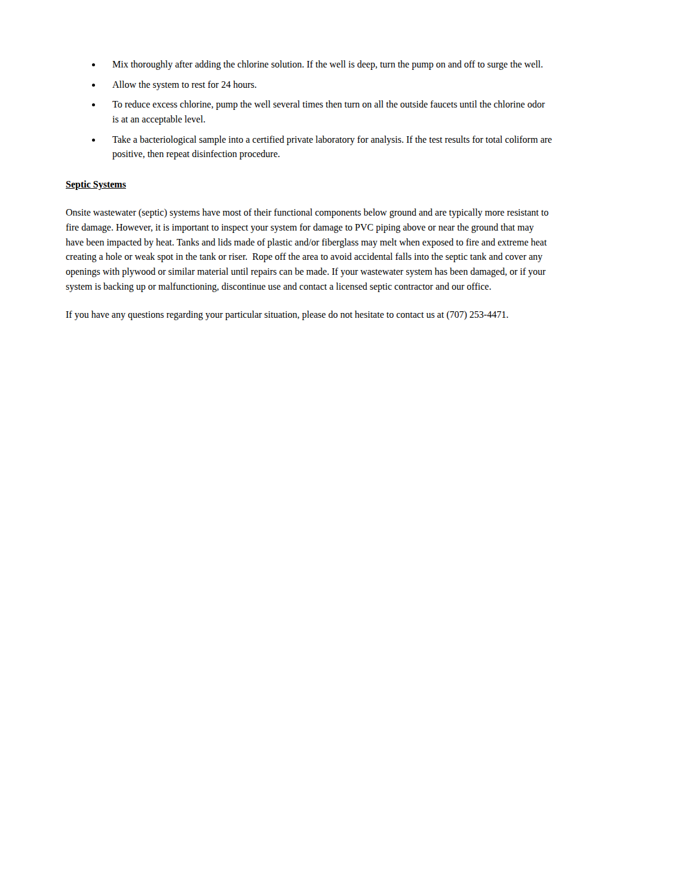Mix thoroughly after adding the chlorine solution. If the well is deep, turn the pump on and off to surge the well.
Allow the system to rest for 24 hours.
To reduce excess chlorine, pump the well several times then turn on all the outside faucets until the chlorine odor is at an acceptable level.
Take a bacteriological sample into a certified private laboratory for analysis. If the test results for total coliform are positive, then repeat disinfection procedure.
Septic Systems
Onsite wastewater (septic) systems have most of their functional components below ground and are typically more resistant to fire damage. However, it is important to inspect your system for damage to PVC piping above or near the ground that may have been impacted by heat. Tanks and lids made of plastic and/or fiberglass may melt when exposed to fire and extreme heat creating a hole or weak spot in the tank or riser. Rope off the area to avoid accidental falls into the septic tank and cover any openings with plywood or similar material until repairs can be made. If your wastewater system has been damaged, or if your system is backing up or malfunctioning, discontinue use and contact a licensed septic contractor and our office.
If you have any questions regarding your particular situation, please do not hesitate to contact us at (707) 253-4471.